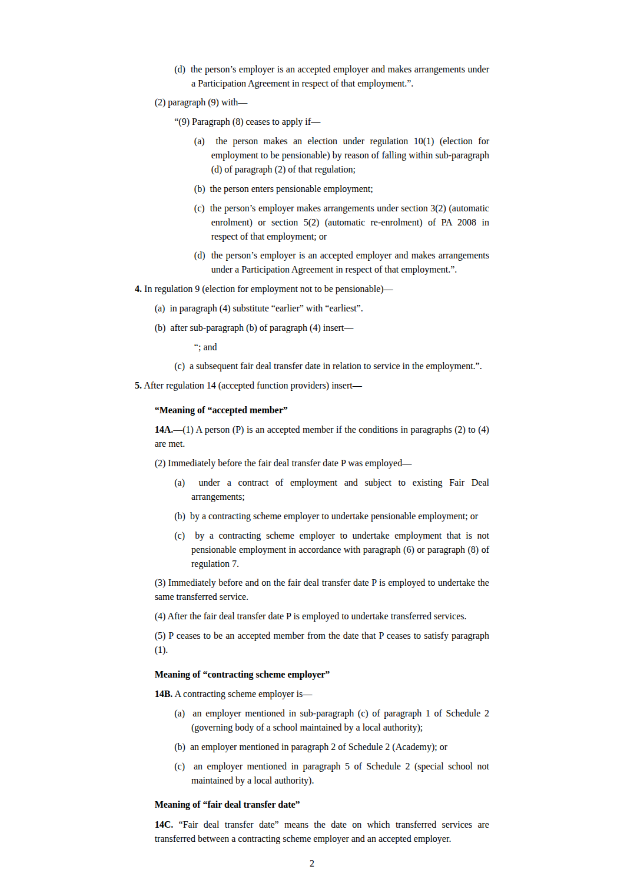(d) the person’s employer is an accepted employer and makes arrangements under a Participation Agreement in respect of that employment.”.
(2) paragraph (9) with—
“(9) Paragraph (8) ceases to apply if—
(a) the person makes an election under regulation 10(1) (election for employment to be pensionable) by reason of falling within sub-paragraph (d) of paragraph (2) of that regulation;
(b) the person enters pensionable employment;
(c) the person’s employer makes arrangements under section 3(2) (automatic enrolment) or section 5(2) (automatic re-enrolment) of PA 2008 in respect of that employment; or
(d) the person’s employer is an accepted employer and makes arrangements under a Participation Agreement in respect of that employment.”.
4. In regulation 9 (election for employment not to be pensionable)—
(a) in paragraph (4) substitute “earlier” with “earliest”.
(b) after sub-paragraph (b) of paragraph (4) insert—
“; and
(c) a subsequent fair deal transfer date in relation to service in the employment.”.
5. After regulation 14 (accepted function providers) insert—
“Meaning of “accepted member”
14A.—(1) A person (P) is an accepted member if the conditions in paragraphs (2) to (4) are met.
(2) Immediately before the fair deal transfer date P was employed—
(a) under a contract of employment and subject to existing Fair Deal arrangements;
(b) by a contracting scheme employer to undertake pensionable employment; or
(c) by a contracting scheme employer to undertake employment that is not pensionable employment in accordance with paragraph (6) or paragraph (8) of regulation 7.
(3) Immediately before and on the fair deal transfer date P is employed to undertake the same transferred service.
(4) After the fair deal transfer date P is employed to undertake transferred services.
(5) P ceases to be an accepted member from the date that P ceases to satisfy paragraph (1).
Meaning of “contracting scheme employer”
14B. A contracting scheme employer is—
(a) an employer mentioned in sub-paragraph (c) of paragraph 1 of Schedule 2 (governing body of a school maintained by a local authority);
(b) an employer mentioned in paragraph 2 of Schedule 2 (Academy); or
(c) an employer mentioned in paragraph 5 of Schedule 2 (special school not maintained by a local authority).
Meaning of “fair deal transfer date”
14C. “Fair deal transfer date” means the date on which transferred services are transferred between a contracting scheme employer and an accepted employer.
2